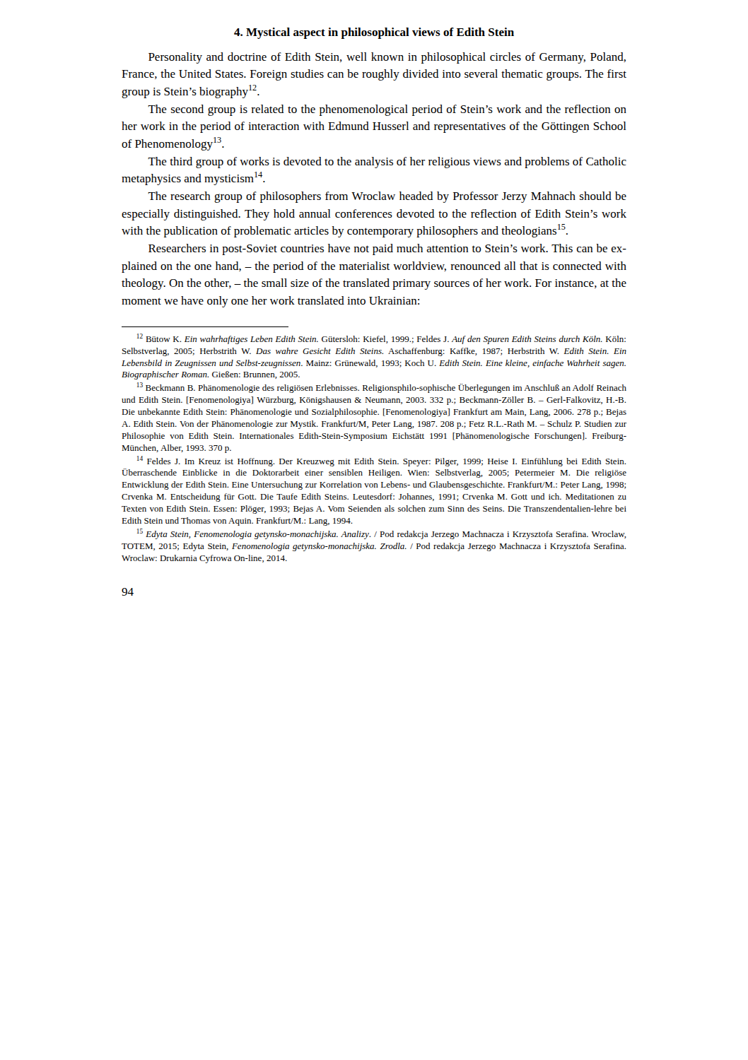4. Mystical aspect in philosophical views of Edith Stein
Personality and doctrine of Edith Stein, well known in philosophical circles of Germany, Poland, France, the United States. Foreign studies can be roughly divided into several thematic groups. The first group is Stein’s biography12.
The second group is related to the phenomenological period of Stein’s work and the reflection on her work in the period of interaction with Edmund Husserl and representatives of the Göttingen School of Phenomenology13.
The third group of works is devoted to the analysis of her religious views and problems of Catholic metaphysics and mysticism14.
The research group of philosophers from Wroclaw headed by Professor Jerzy Mahnach should be especially distinguished. They hold annual conferences devoted to the reflection of Edith Stein’s work with the publication of problematic articles by contemporary philosophers and theologians15.
Researchers in post-Soviet countries have not paid much attention to Stein’s work. This can be explained on the one hand, – the period of the materialist worldview, renounced all that is connected with theology. On the other, – the small size of the translated primary sources of her work. For instance, at the moment we have only one her work translated into Ukrainian:
12 Bütow K. Ein wahrhaftiges Leben Edith Stein. Gütersloh: Kiefel, 1999.; Feldes J. Auf den Spuren Edith Steins durch Köln. Köln: Selbstverlag, 2005; Herbstrith W. Das wahre Gesicht Edith Steins. Aschaffenburg: Kaffke, 1987; Herbstrith W. Edith Stein. Ein Lebensbild in Zeugnissen und Selbst-zeugnissen. Mainz: Grünewald, 1993; Koch U. Edith Stein. Eine kleine, einfache Wahrheit sagen. Biographischer Roman. Gießen: Brunnen, 2005.
13 Beckmann B. Phänomenologie des religiösen Erlebnisses. Religionsphilo-sophische Überlegungen im Anschluß an Adolf Reinach und Edith Stein. [Fenomenologiya] Würzburg, Königshausen & Neumann, 2003. 332 p.; Beckmann-Zöller B. – Gerl-Falkovitz, H.-B. Die unbekannte Edith Stein: Phänomenologie und Sozialphilosophie. [Fenomenologiya] Frankfurt am Main, Lang, 2006. 278 p.; Bejas A. Edith Stein. Von der Phänomenologie zur Mystik. Frankfurt/M, Peter Lang, 1987. 208 p.; Fetz R.L.-Rath M. – Schulz P. Studien zur Philosophie von Edith Stein. Internationales Edith-Stein-Symposium Eichstätt 1991 [Phänomenologische Forschungen]. Freiburg-München, Alber, 1993. 370 p.
14 Feldes J. Im Kreuz ist Hoffnung. Der Kreuzweg mit Edith Stein. Speyer: Pilger, 1999; Heise I. Einfühlung bei Edith Stein. Überraschende Einblicke in die Doktorarbeit einer sensiblen Heiligen. Wien: Selbstverlag, 2005; Petermeier M. Die religiöse Entwicklung der Edith Stein. Eine Untersuchung zur Korrelation von Lebens- und Glaubensgeschichte. Frankfurt/M.: Peter Lang, 1998; Crvenka M. Entscheidung für Gott. Die Taufe Edith Steins. Leutesdorf: Johannes, 1991; Crvenka M. Gott und ich. Meditationen zu Texten von Edith Stein. Essen: Plöger, 1993; Bejas A. Vom Seienden als solchen zum Sinn des Seins. Die Transzendentalien-lehre bei Edith Stein und Thomas von Aquin. Frankfurt/M.: Lang, 1994.
15 Edyta Stein, Fenomenologia getynsko-monachijska. Analizy. / Pod redakcja Jerzego Machnacza i Krzysztofa Serafina. Wroclaw, TOTEM, 2015; Edyta Stein, Fenomenologia getynsko-monachijska. Zrodla. / Pod redakcja Jerzego Machnacza i Krzysztofa Serafina. Wroclaw: Drukarnia Cyfrowa On-line, 2014.
94